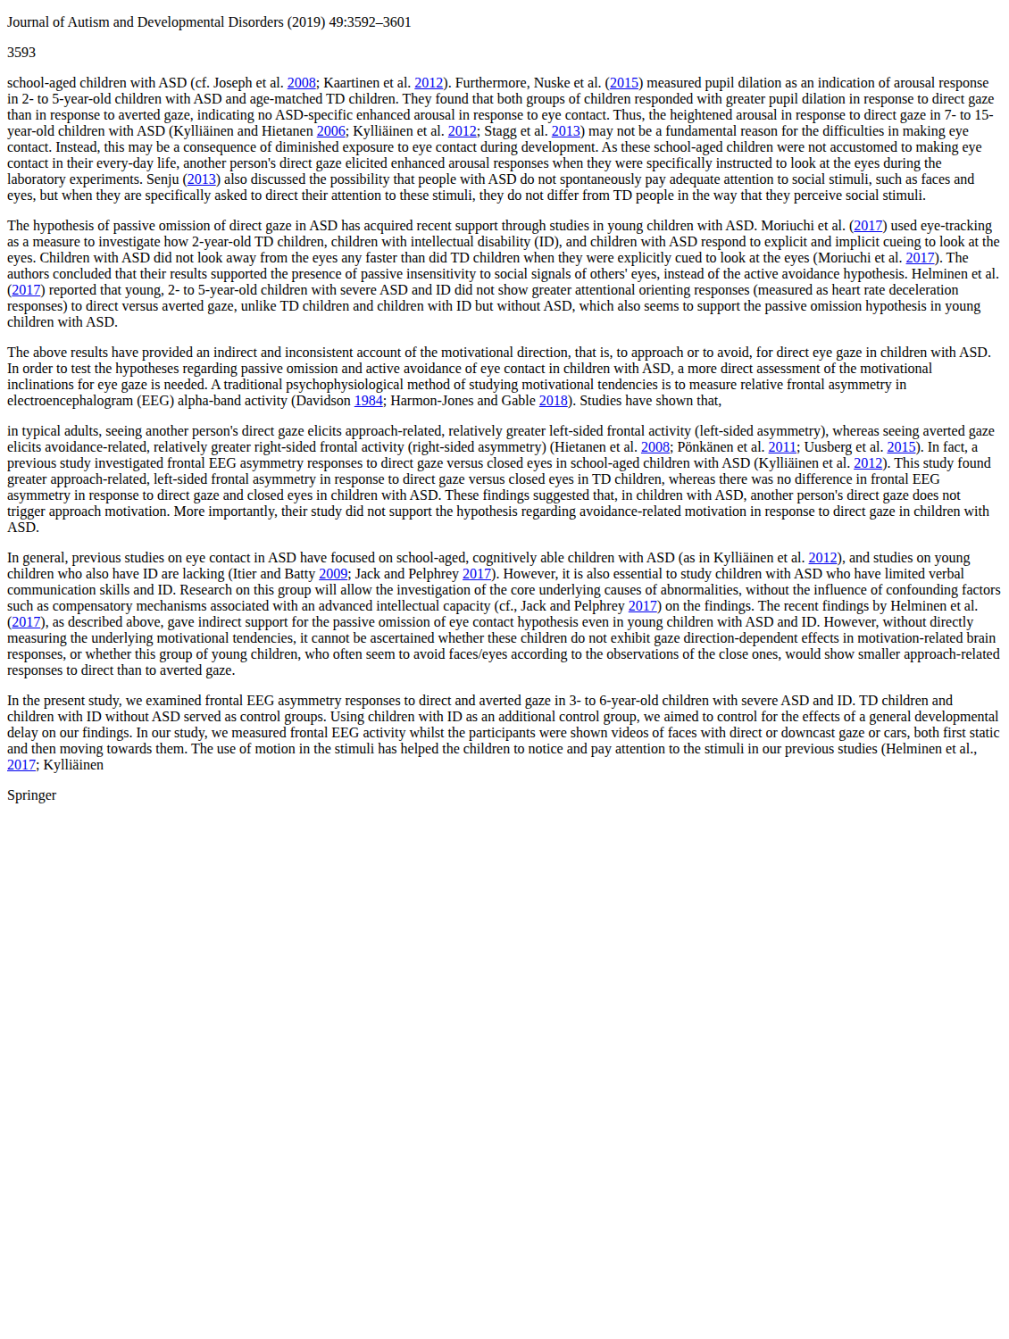Journal of Autism and Developmental Disorders (2019) 49:3592–3601
3593
school-aged children with ASD (cf. Joseph et al. 2008; Kaartinen et al. 2012). Furthermore, Nuske et al. (2015) measured pupil dilation as an indication of arousal response in 2- to 5-year-old children with ASD and age-matched TD children. They found that both groups of children responded with greater pupil dilation in response to direct gaze than in response to averted gaze, indicating no ASD-specific enhanced arousal in response to eye contact. Thus, the heightened arousal in response to direct gaze in 7- to 15-year-old children with ASD (Kylliäinen and Hietanen 2006; Kylliäinen et al. 2012; Stagg et al. 2013) may not be a fundamental reason for the difficulties in making eye contact. Instead, this may be a consequence of diminished exposure to eye contact during development. As these school-aged children were not accustomed to making eye contact in their every-day life, another person's direct gaze elicited enhanced arousal responses when they were specifically instructed to look at the eyes during the laboratory experiments. Senju (2013) also discussed the possibility that people with ASD do not spontaneously pay adequate attention to social stimuli, such as faces and eyes, but when they are specifically asked to direct their attention to these stimuli, they do not differ from TD people in the way that they perceive social stimuli.
The hypothesis of passive omission of direct gaze in ASD has acquired recent support through studies in young children with ASD. Moriuchi et al. (2017) used eye-tracking as a measure to investigate how 2-year-old TD children, children with intellectual disability (ID), and children with ASD respond to explicit and implicit cueing to look at the eyes. Children with ASD did not look away from the eyes any faster than did TD children when they were explicitly cued to look at the eyes (Moriuchi et al. 2017). The authors concluded that their results supported the presence of passive insensitivity to social signals of others' eyes, instead of the active avoidance hypothesis. Helminen et al. (2017) reported that young, 2- to 5-year-old children with severe ASD and ID did not show greater attentional orienting responses (measured as heart rate deceleration responses) to direct versus averted gaze, unlike TD children and children with ID but without ASD, which also seems to support the passive omission hypothesis in young children with ASD.
The above results have provided an indirect and inconsistent account of the motivational direction, that is, to approach or to avoid, for direct eye gaze in children with ASD. In order to test the hypotheses regarding passive omission and active avoidance of eye contact in children with ASD, a more direct assessment of the motivational inclinations for eye gaze is needed. A traditional psychophysiological method of studying motivational tendencies is to measure relative frontal asymmetry in electroencephalogram (EEG) alpha-band activity (Davidson 1984; Harmon-Jones and Gable 2018). Studies have shown that,
in typical adults, seeing another person's direct gaze elicits approach-related, relatively greater left-sided frontal activity (left-sided asymmetry), whereas seeing averted gaze elicits avoidance-related, relatively greater right-sided frontal activity (right-sided asymmetry) (Hietanen et al. 2008; Pönkänen et al. 2011; Uusberg et al. 2015). In fact, a previous study investigated frontal EEG asymmetry responses to direct gaze versus closed eyes in school-aged children with ASD (Kylliäinen et al. 2012). This study found greater approach-related, left-sided frontal asymmetry in response to direct gaze versus closed eyes in TD children, whereas there was no difference in frontal EEG asymmetry in response to direct gaze and closed eyes in children with ASD. These findings suggested that, in children with ASD, another person's direct gaze does not trigger approach motivation. More importantly, their study did not support the hypothesis regarding avoidance-related motivation in response to direct gaze in children with ASD.
In general, previous studies on eye contact in ASD have focused on school-aged, cognitively able children with ASD (as in Kylliäinen et al. 2012), and studies on young children who also have ID are lacking (Itier and Batty 2009; Jack and Pelphrey 2017). However, it is also essential to study children with ASD who have limited verbal communication skills and ID. Research on this group will allow the investigation of the core underlying causes of abnormalities, without the influence of confounding factors such as compensatory mechanisms associated with an advanced intellectual capacity (cf., Jack and Pelphrey 2017) on the findings. The recent findings by Helminen et al. (2017), as described above, gave indirect support for the passive omission of eye contact hypothesis even in young children with ASD and ID. However, without directly measuring the underlying motivational tendencies, it cannot be ascertained whether these children do not exhibit gaze direction-dependent effects in motivation-related brain responses, or whether this group of young children, who often seem to avoid faces/eyes according to the observations of the close ones, would show smaller approach-related responses to direct than to averted gaze.
In the present study, we examined frontal EEG asymmetry responses to direct and averted gaze in 3- to 6-year-old children with severe ASD and ID. TD children and children with ID without ASD served as control groups. Using children with ID as an additional control group, we aimed to control for the effects of a general developmental delay on our findings. In our study, we measured frontal EEG activity whilst the participants were shown videos of faces with direct or downcast gaze or cars, both first static and then moving towards them. The use of motion in the stimuli has helped the children to notice and pay attention to the stimuli in our previous studies (Helminen et al., 2017; Kylliäinen
Springer